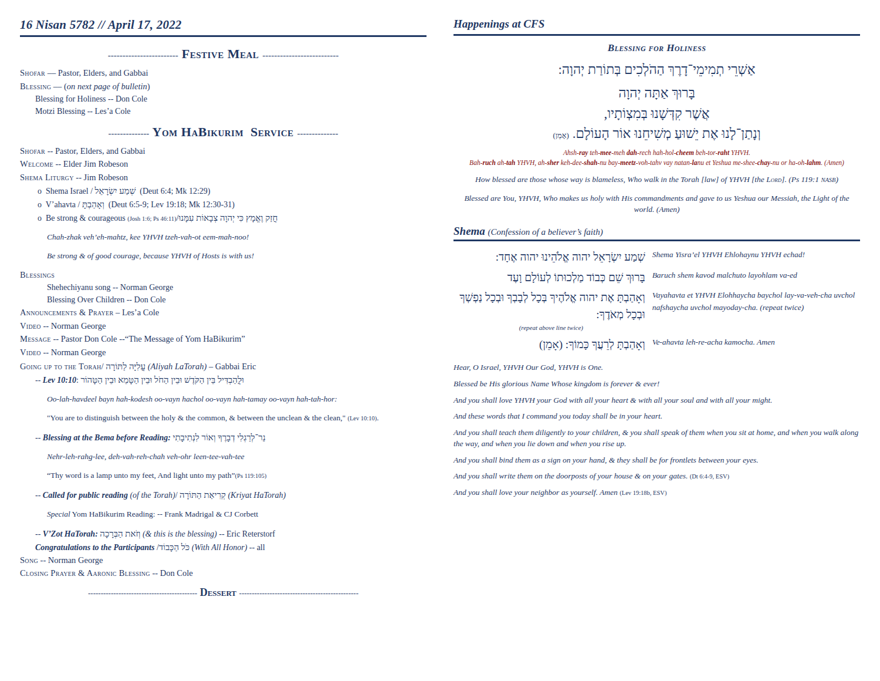16 Nisan 5782 // April 17, 2022
------------------------ Festive Meal --------------------------
Shofar –– Pastor, Elders, and Gabbai
Blessing –– (on next page of bulletin)
Blessing for Holiness -- Don Cole
Motzi Blessing -- Les’a Cole
-------------- Yom HaBikurim Service --------------
Shofar -- Pastor, Elders, and Gabbai
Welcome -- Elder Jim Robeson
Shema Liturgy -- Jim Robeson
o Shema Israel / שְׁמַע יִשְׂרָאֵל (Deut 6:4; Mk 12:29)
o V’ahavta / וְאָהַבְתָּ (Deut 6:5-9; Lev 19:18; Mk 12:30-31)
o Be strong & courageous (Josh 1:6; Ps 46:11)/חֲזַק וֶאֱמָץ כִּי יְהוָה צְבָאוֹת עִמָּנוּ
Chah-zhak veh’eh-mahtz, kee YHVH tzeh-vah-ot eem-mah-noo!
Be strong & of good courage, because YHVH of Hosts is with us!
Blessings
Shehechiyanu song -- Norman George
Blessing Over Children -- Don Cole
Announcements & Prayer – Les’a Cole
Video -- Norman George
Message -- Pastor Don Cole --“The Message of Yom HaBikurim”
Video -- Norman George
Going up to the Torah/ עֲלִיָּה לַתּוֹרָה (Aliyah LaTorah) – Gabbai Eric
-- Lev 10:10: וּלֲהַבְדִּיל בֵּין הַקֹּדֶשׁ וּבֵין הַחֹל וּבֵין הַטָּמֵא וּבֵין הַטָּהוֹר
Oo-lah-havdeel bayn hah-kodesh oo-vayn hachol oo-vayn hah-tamay oo-vayn hah-tah-hor:
"You are to distinguish between the holy & the common, & between the unclean & the clean," (Lev 10:10).
-- Blessing at the Bema before Reading: נֵר־לְרַגְלִי דְבָרֶךָ וְאוֹר לִנְתִיבָתִי
Nehr-leh-rahg-lee, deh-vah-reh-chah veh-ohr leen-tee-vah-tee
“Thy word is a lamp unto my feet, And light unto my path”(Ps 119:105)
-- Called for public reading (of the Torah)/ קְרִיאַת הַתּוֹרָה (Kriyat HaTorah)
Special Yom HaBikurim Reading: -- Frank Madrigal & CJ Corbett
-- V’Zot HaTorah: וְזֹאת הַבְּרָכָה (& this is the blessing) -- Eric Reterstorf
Congratulations to the Participants /כֹּל הַכָּבוֹד (With All Honor) -- all
Song -- Norman George
Closing Prayer & Aaronic Blessing -- Don Cole
------------------------------------------- Dessert -----------------------------------------------
Happenings at CFS
Blessing for Holiness
אַשְׁרֵי תְמִימֵי־דָרֶךְ הַהֹלְכִים בְּתוֹרַת יְהוָה:
בָּרוּךְ אַתָּה יְהוָה
אֲשֶׁר קִדְּשָׁנוּ בְּמִצְוֹתָיו,
וְנָתַן־לָנוּ אֶת יֵשׁוּעַ מְשִׁיחֵנוּ אוֹר הָעוֹלָם. (אָמֵן)
Ahsh-ray teh-mee-meh dah-rech hah-hol-cheem beh-tor-raht YHVH.
Bah-ruch ah-tah YHVH, ah-sher keh-dee-shah-nu bay-meetz-voh-tahv vay natan-lanu et Yeshua me-shee-chay-nu or ha-oh-lahm. (Amen)
How blessed are those whose way is blameless, Who walk in the Torah [law] of YHVH [the Lord]. (Ps 119:1 NASB)
Blessed are You, YHVH, Who makes us holy with His commandments and gave to us Yeshua our Messiah, the Light of the world. (Amen)
Shema (Confession of a believer’s faith)
| שְׁמַע יִשְׂרָאֵל יהוה אֱלֹהֵינוּ יהוה אֶחָד: | Shema Yisra’el YHVH Ehlohaynu YHVH echad! |
| בָּרוּךְ שֵׁם כְּבוֹד מַלְכוּתוֹ לְעוֹלָם וָעֶד | Baruch shem kavod malchuto layohlam va-ed |
| וְאָהַבְתָּ אֶת יהוה אֱלֹהֶיךָ בְּכָל לְבָבְךָ וּבְכָל נַפְשְׁךָ וּבְכָל מְאֹדֶךָ: (repeat above line twice) | Vayahavta et YHVH Elohhaycha baychol lay-va-veh-cha uvchol nafshaycha uvchol mayoday-cha. (repeat twice) |
| וְאָהַבְתָּ לְרֵעֲךָ כָּמוֹךָ: (אָמֵן) | Ve-ahavta leh-re-acha kamocha. Amen |
Hear, O Israel, YHVH Our God, YHVH is One.
Blessed be His glorious Name Whose kingdom is forever & ever!
And you shall love YHVH your God with all your heart & with all your soul and with all your might.
And these words that I command you today shall be in your heart.
And you shall teach them diligently to your children, & you shall speak of them when you sit at home, and when you walk along the way, and when you lie down and when you rise up.
And you shall bind them as a sign on your hand, & they shall be for frontlets between your eyes.
And you shall write them on the doorposts of your house & on your gates. (Dt 6:4-9, ESV)
And you shall love your neighbor as yourself. Amen (Lev 19:18b, ESV)